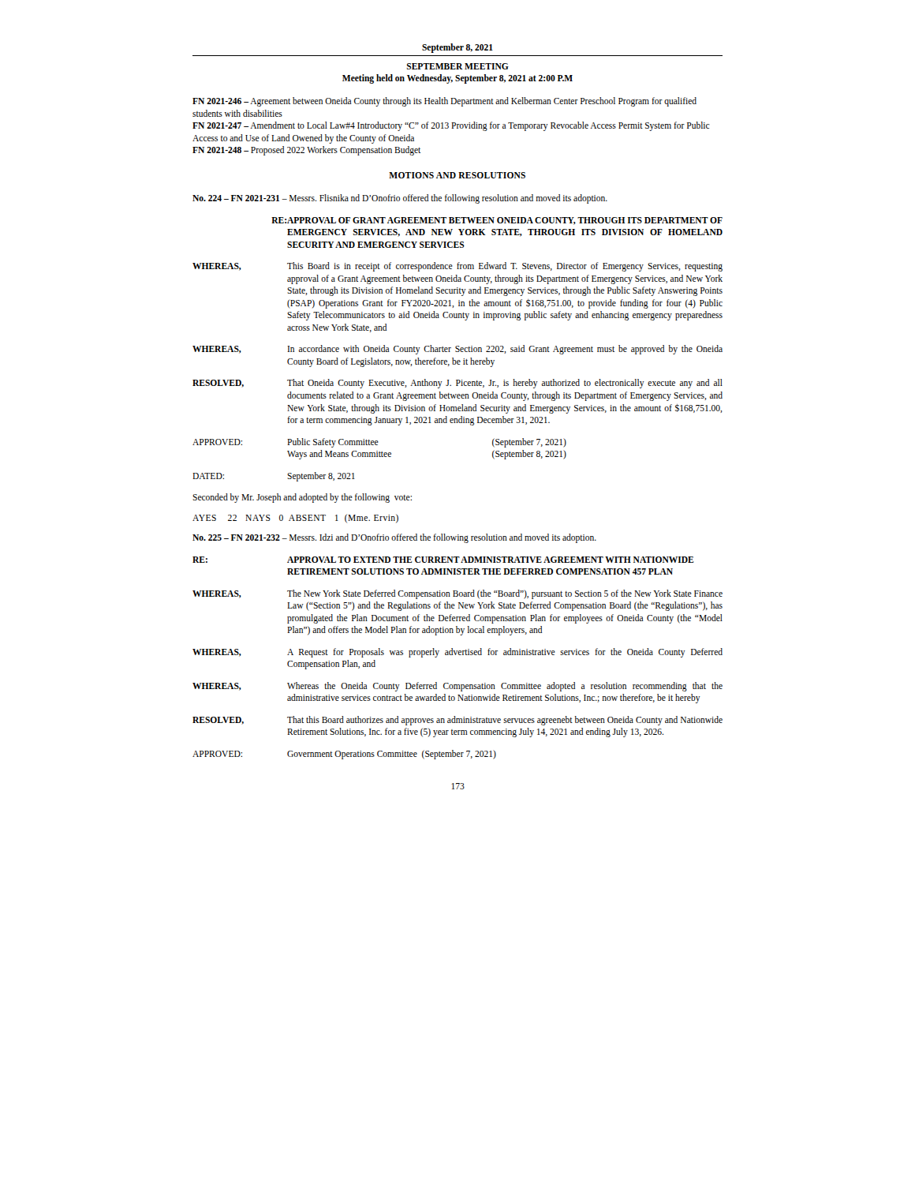September 8, 2021
SEPTEMBER MEETING
Meeting held on Wednesday, September 8, 2021 at 2:00 P.M
FN 2021-246 – Agreement between Oneida County through its Health Department and Kelberman Center Preschool Program for qualified students with disabilities
FN 2021-247 – Amendment to Local Law#4 Introductory “C” of 2013 Providing for a Temporary Revocable Access Permit System for Public Access to and Use of Land Owened by the County of Oneida
FN 2021-248 – Proposed 2022 Workers Compensation Budget
MOTIONS AND RESOLUTIONS
No. 224 – FN 2021-231 – Messrs. Flisnika nd D’Onofrio offered the following resolution and moved its adoption.
| RE: | APPROVAL OF GRANT AGREEMENT BETWEEN ONEIDA COUNTY, THROUGH ITS DEPARTMENT OF EMERGENCY SERVICES, AND NEW YORK STATE, THROUGH ITS DIVISION OF HOMELAND SECURITY AND EMERGENCY SERVICES |
| WHEREAS, | This Board is in receipt of correspondence from Edward T. Stevens, Director of Emergency Services, requesting approval of a Grant Agreement between Oneida County, through its Department of Emergency Services, and New York State, through its Division of Homeland Security and Emergency Services, through the Public Safety Answering Points (PSAP) Operations Grant for FY2020-2021, in the amount of $168,751.00, to provide funding for four (4) Public Safety Telecommunicators to aid Oneida County in improving public safety and enhancing emergency preparedness across New York State, and |
| WHEREAS, | In accordance with Oneida County Charter Section 2202, said Grant Agreement must be approved by the Oneida County Board of Legislators, now, therefore, be it hereby |
| RESOLVED, | That Oneida County Executive, Anthony J. Picente, Jr., is hereby authorized to electronically execute any and all documents related to a Grant Agreement between Oneida County, through its Department of Emergency Services, and New York State, through its Division of Homeland Security and Emergency Services, in the amount of $168,751.00, for a term commencing January 1, 2021 and ending December 31, 2021. |
| APPROVED: | Public Safety Committee | (September 7, 2021) |
| | Ways and Means Committee | (September 8, 2021) |
| DATED: | September 8, 2021 | |
Seconded by Mr. Joseph and adopted by the following vote:
AYES 22 NAYS 0 ABSENT 1 (Mme. Ervin)
No. 225 – FN 2021-232 – Messrs. Idzi and D’Onofrio offered the following resolution and moved its adoption.
| RE: | APPROVAL TO EXTEND THE CURRENT ADMINISTRATIVE AGREEMENT WITH NATIONWIDE RETIREMENT SOLUTIONS TO ADMINISTER THE DEFERRED COMPENSATION 457 PLAN |
| WHEREAS, | The New York State Deferred Compensation Board (the “Board”), pursuant to Section 5 of the New York State Finance Law (“Section 5”) and the Regulations of the New York State Deferred Compensation Board (the “Regulations”), has promulgated the Plan Document of the Deferred Compensation Plan for employees of Oneida County (the “Model Plan”) and offers the Model Plan for adoption by local employers, and |
| WHEREAS, | A Request for Proposals was properly advertised for administrative services for the Oneida County Deferred Compensation Plan, and |
| WHEREAS, | Whereas the Oneida County Deferred Compensation Committee adopted a resolution recommending that the administrative services contract be awarded to Nationwide Retirement Solutions, Inc.; now therefore, be it hereby |
| RESOLVED, | That this Board authorizes and approves an administratuve servuces agreenebt between Oneida County and Nationwide Retirement Solutions, Inc. for a five (5) year term commencing July 14, 2021 and ending July 13, 2026. |
| APPROVED: | Government Operations Committee (September 7, 2021) |
173